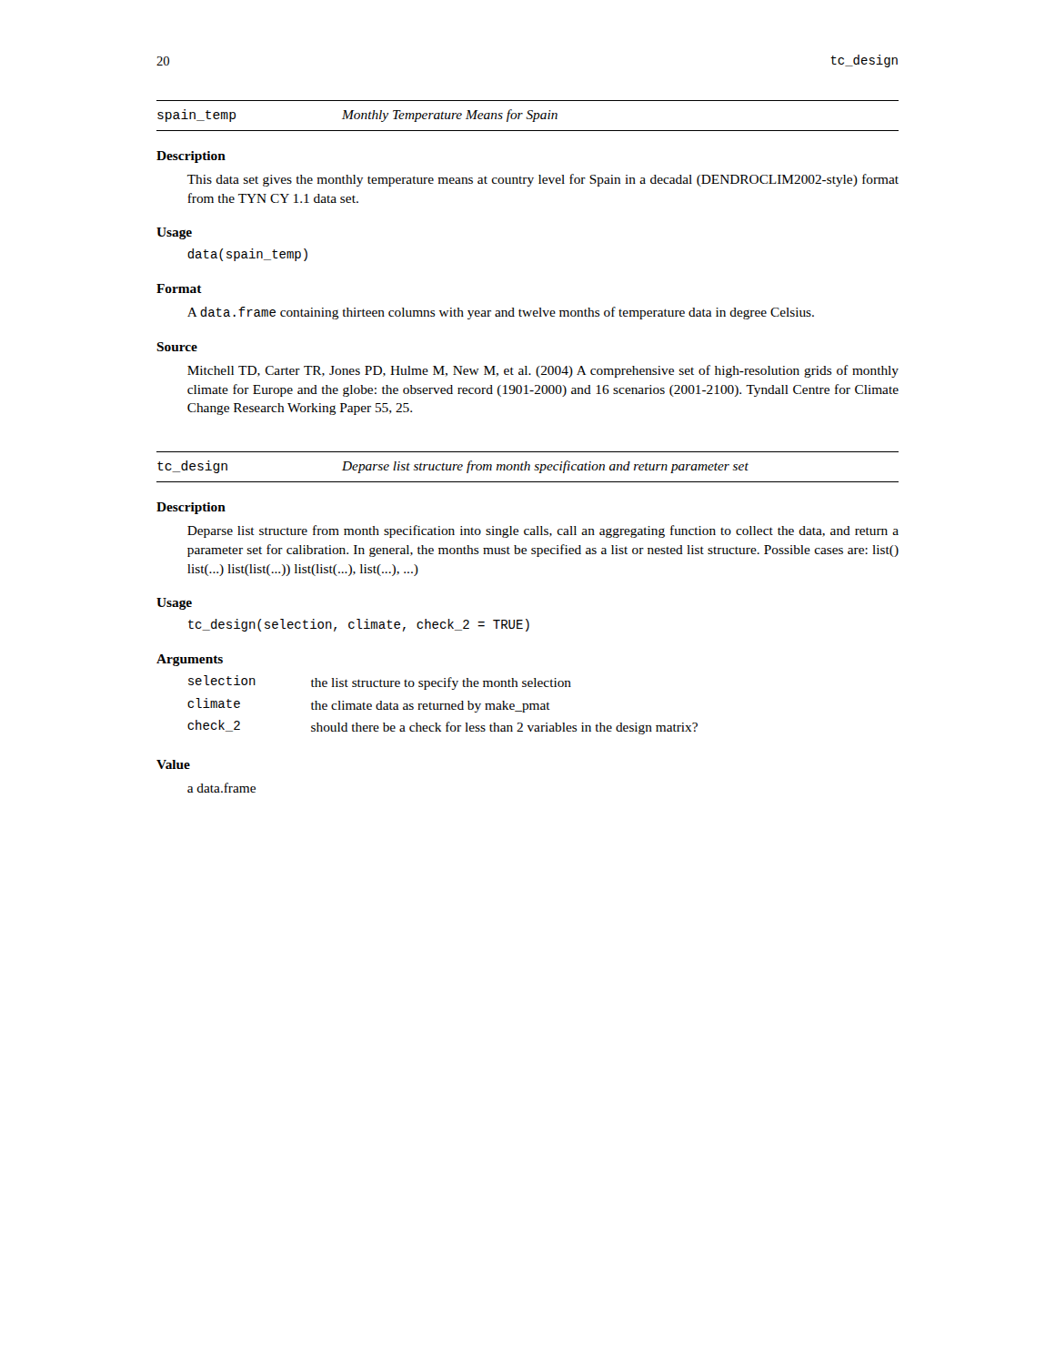20 tc_design
spain_temp Monthly Temperature Means for Spain
Description
This data set gives the monthly temperature means at country level for Spain in a decadal (DENDROCLIM2002-style) format from the TYN CY 1.1 data set.
Usage
data(spain_temp)
Format
A data.frame containing thirteen columns with year and twelve months of temperature data in degree Celsius.
Source
Mitchell TD, Carter TR, Jones PD, Hulme M, New M, et al. (2004) A comprehensive set of high-resolution grids of monthly climate for Europe and the globe: the observed record (1901-2000) and 16 scenarios (2001-2100). Tyndall Centre for Climate Change Research Working Paper 55, 25.
tc_design Deparse list structure from month specification and return parameter set
Description
Deparse list structure from month specification into single calls, call an aggregating function to collect the data, and return a parameter set for calibration. In general, the months must be specified as a list or nested list structure. Possible cases are: list() list(...) list(list(...)) list(list(...), list(...), ...)
Usage
tc_design(selection, climate, check_2 = TRUE)
Arguments
| selection | the list structure to specify the month selection |
| climate | the climate data as returned by make_pmat |
| check_2 | should there be a check for less than 2 variables in the design matrix? |
Value
a data.frame